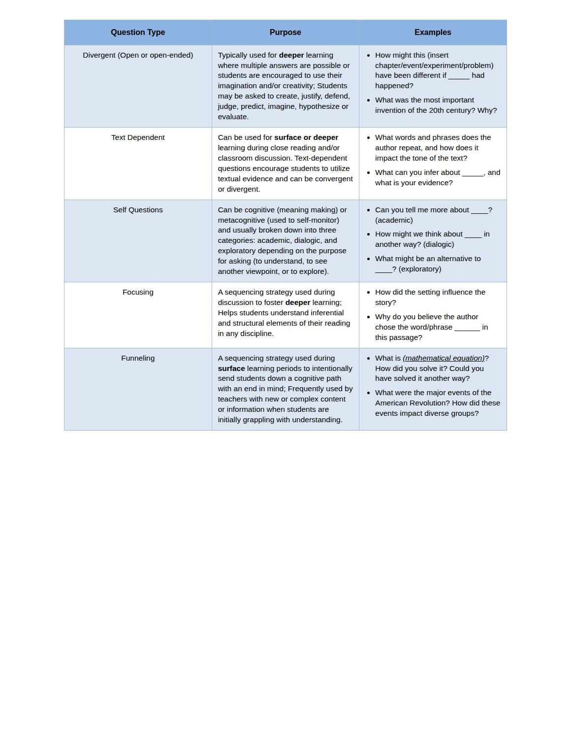| Question Type | Purpose | Examples |
| --- | --- | --- |
| Divergent (Open or open-ended) | Typically used for deeper learning where multiple answers are possible or students are encouraged to use their imagination and/or creativity; Students may be asked to create, justify, defend, judge, predict, imagine, hypothesize or evaluate. | How might this (insert chapter/event/experiment/problem) have been different if _____ had happened? What was the most important invention of the 20th century? Why? |
| Text Dependent | Can be used for surface or deeper learning during close reading and/or classroom discussion. Text-dependent questions encourage students to utilize textual evidence and can be convergent or divergent. | What words and phrases does the author repeat, and how does it impact the tone of the text? What can you infer about _____, and what is your evidence? |
| Self Questions | Can be cognitive (meaning making) or metacognitive (used to self-monitor) and usually broken down into three categories: academic, dialogic, and exploratory depending on the purpose for asking (to understand, to see another viewpoint, or to explore). | Can you tell me more about ____? (academic) How might we think about ____ in another way? (dialogic) What might be an alternative to ____? (exploratory) |
| Focusing | A sequencing strategy used during discussion to foster deeper learning; Helps students understand inferential and structural elements of their reading in any discipline. | How did the setting influence the story? Why do you believe the author chose the word/phrase ______ in this passage? |
| Funneling | A sequencing strategy used during surface learning periods to intentionally send students down a cognitive path with an end in mind; Frequently used by teachers with new or complex content or information when students are initially grappling with understanding. | What is (mathematical equation) ? How did you solve it? Could you have solved it another way? What were the major events of the American Revolution? How did these events impact diverse groups? |